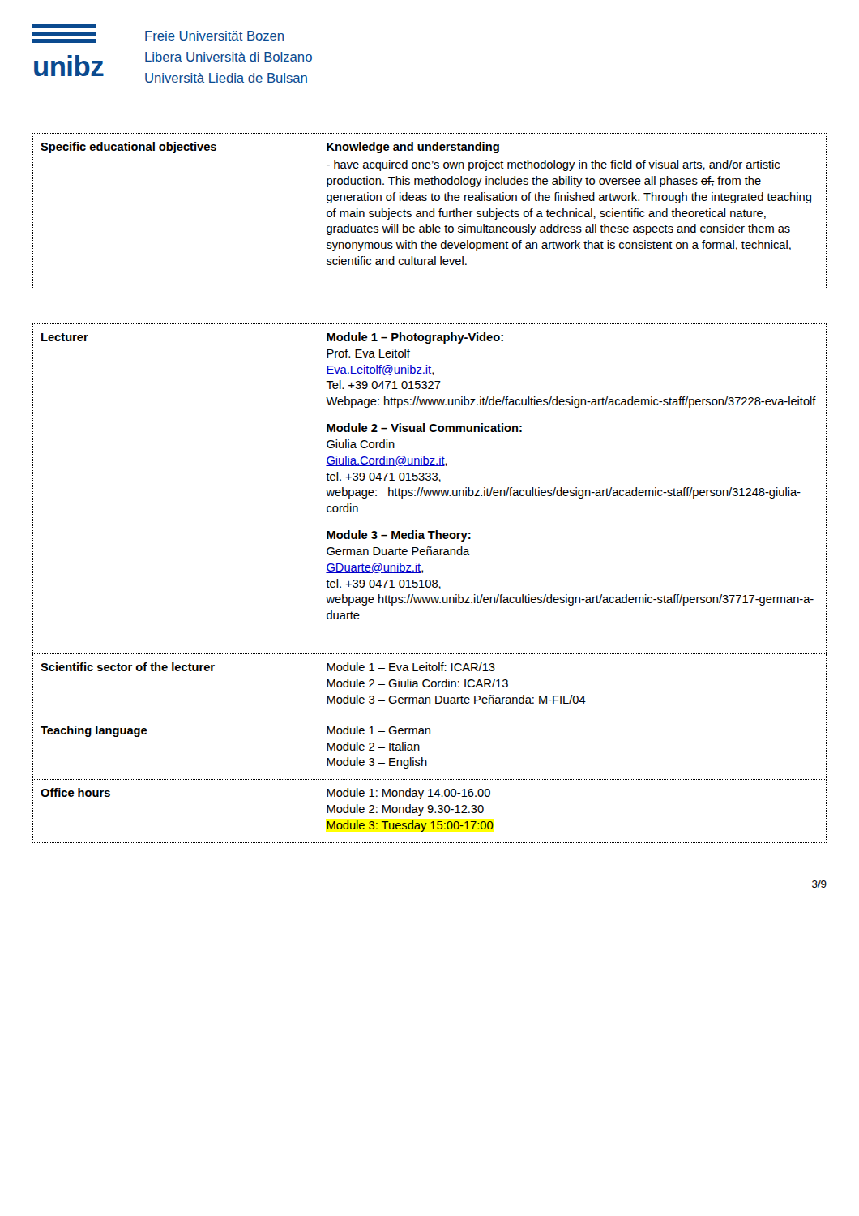unibz
Freie Universität Bozen
Libera Università di Bolzano
Università Liedia de Bulsan
| Specific educational objectives | Knowledge and understanding - have acquired one’s own project methodology in the field of visual arts, and/or artistic production. This methodology includes the ability to oversee all phases of, from the generation of ideas to the realisation of the finished artwork. Through the integrated teaching of main subjects and further subjects of a technical, scientific and theoretical nature, graduates will be able to simultaneously address all these aspects and consider them as synonymous with the development of an artwork that is consistent on a formal, technical, scientific and cultural level. |
| Lecturer | Module 1 – Photography-Video: Prof. Eva Leitolf Eva.Leitolf@unibz.it , Tel. +39 0471 015327 Webpage: https://www.unibz.it/de/faculties/design-art/academic-staff/person/37228-eva-leitolf Module 2 – Visual Communication: Giulia Cordin Giulia.Cordin@unibz.it , tel. +39 0471 015333, webpage: https://www.unibz.it/en/faculties/design-art/academic-staff/person/31248-giulia-cordin Module 3 – Media Theory: German Duarte Peñaranda GDuarte@unibz.it , tel. +39 0471 015108, webpage https://www.unibz.it/en/faculties/design-art/academic-staff/person/37717-german-a-duarte |
| Scientific sector of the lecturer | Module 1 – Eva Leitolf: ICAR/13 Module 2 – Giulia Cordin: ICAR/13 Module 3 – German Duarte Peñaranda: M-FIL/04 |
| Teaching language | Module 1 – German Module 2 – Italian Module 3 – English |
| Office hours | Module 1: Monday 14.00-16.00 Module 2: Monday 9.30-12.30 Module 3: Tuesday 15:00-17:00 |
3/9